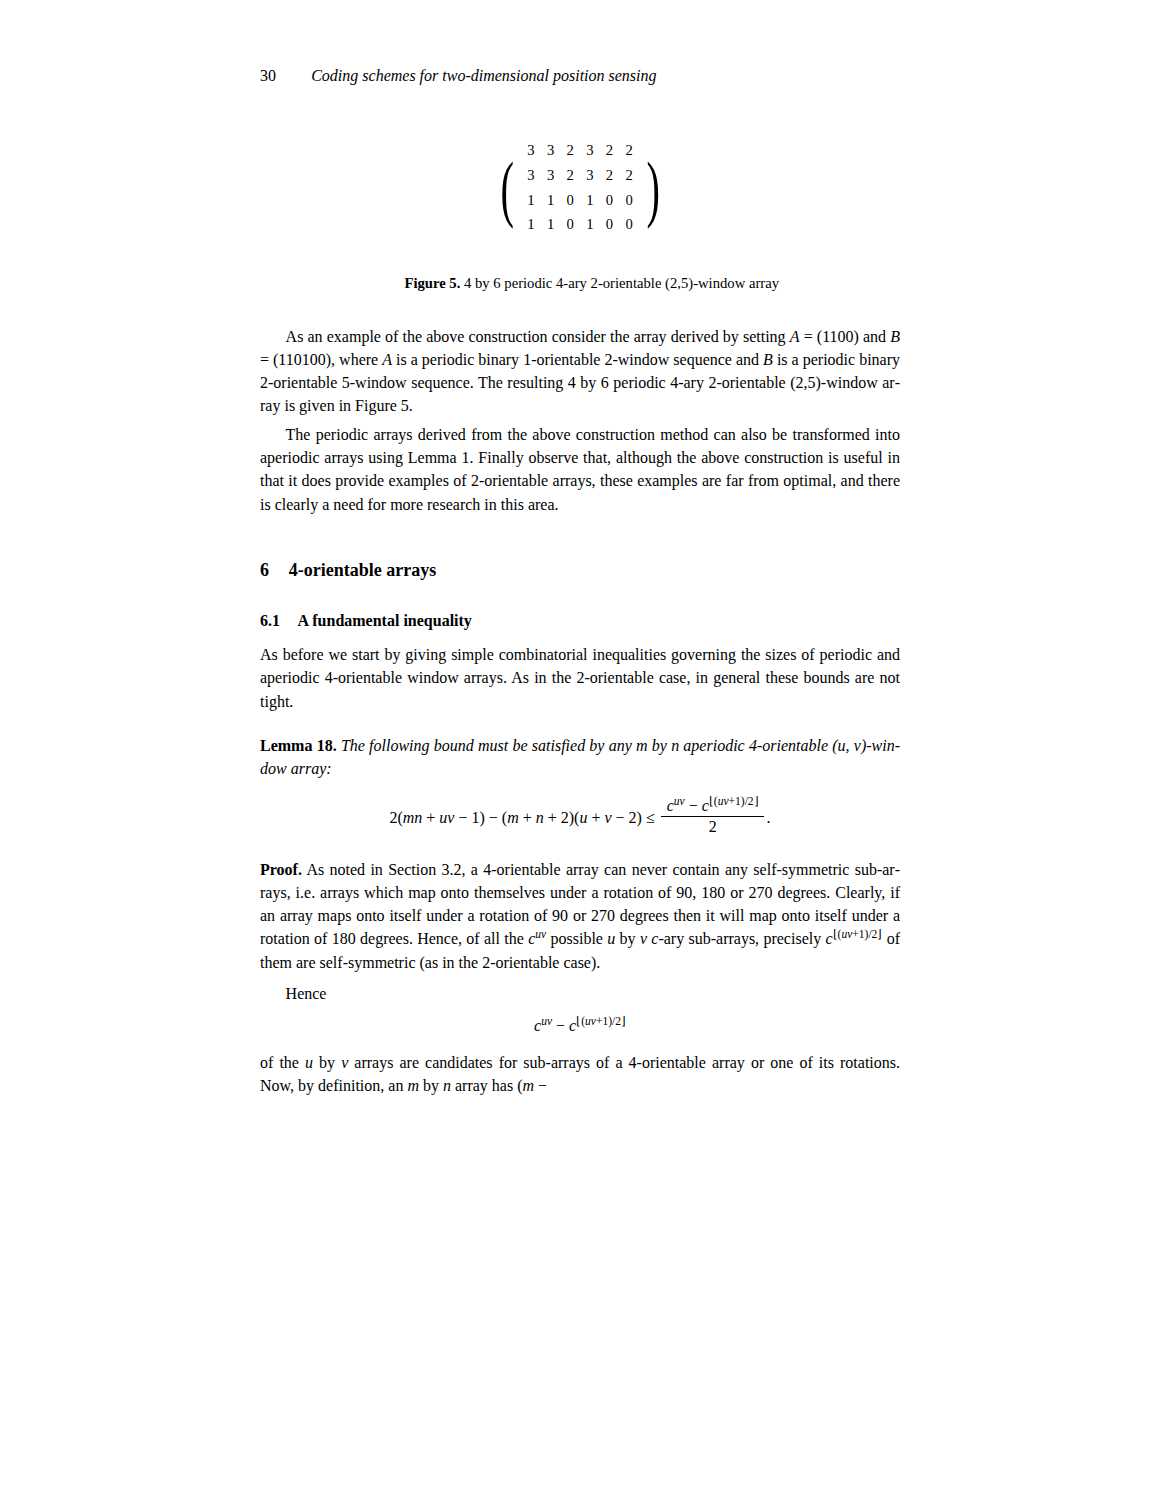30 Coding schemes for two-dimensional position sensing
(
| 3 | 3 | 2 | 3 | 2 | 2 |
| 3 | 3 | 2 | 3 | 2 | 2 |
| 1 | 1 | 0 | 1 | 0 | 0 |
| 1 | 1 | 0 | 1 | 0 | 0 |
)
Figure 5. 4 by 6 periodic 4-ary 2-orientable (2,5)-window array
As an example of the above construction consider the array derived by setting A = (1100) and B = (110100), where A is a periodic binary 1-orientable 2-window sequence and B is a periodic binary 2-orientable 5-window sequence. The resulting 4 by 6 periodic 4-ary 2-orientable (2,5)-window array is given in Figure 5.
The periodic arrays derived from the above construction method can also be transformed into aperiodic arrays using Lemma 1. Finally observe that, although the above construction is useful in that it does provide examples of 2-orientable arrays, these examples are far from optimal, and there is clearly a need for more research in this area.
64-orientable arrays
6.1 A fundamental inequality
As before we start by giving simple combinatorial inequalities governing the sizes of periodic and aperiodic 4-orientable window arrays. As in the 2-orientable case, in general these bounds are not tight.
Lemma 18. The following bound must be satisfied by any m by n aperiodic 4-orientable (u, v)-window array:
2(mn + uv − 1) − (m + n + 2)(u + v − 2) ≤ cuv − c⌊(uv+1)/2⌋ 2 .
Proof. As noted in Section 3.2, a 4-orientable array can never contain any self-symmetric sub-arrays, i.e. arrays which map onto themselves under a rotation of 90, 180 or 270 degrees. Clearly, if an array maps onto itself under a rotation of 90 or 270 degrees then it will map onto itself under a rotation of 180 degrees. Hence, of all the cuv possible u by v c-ary sub-arrays, precisely c⌊(uv+1)/2⌋ of them are self-symmetric (as in the 2-orientable case).
Hence
cuv − c⌊(uv+1)/2⌋
of the u by v arrays are candidates for sub-arrays of a 4-orientable array or one of its rotations. Now, by definition, an m by n array has (m −